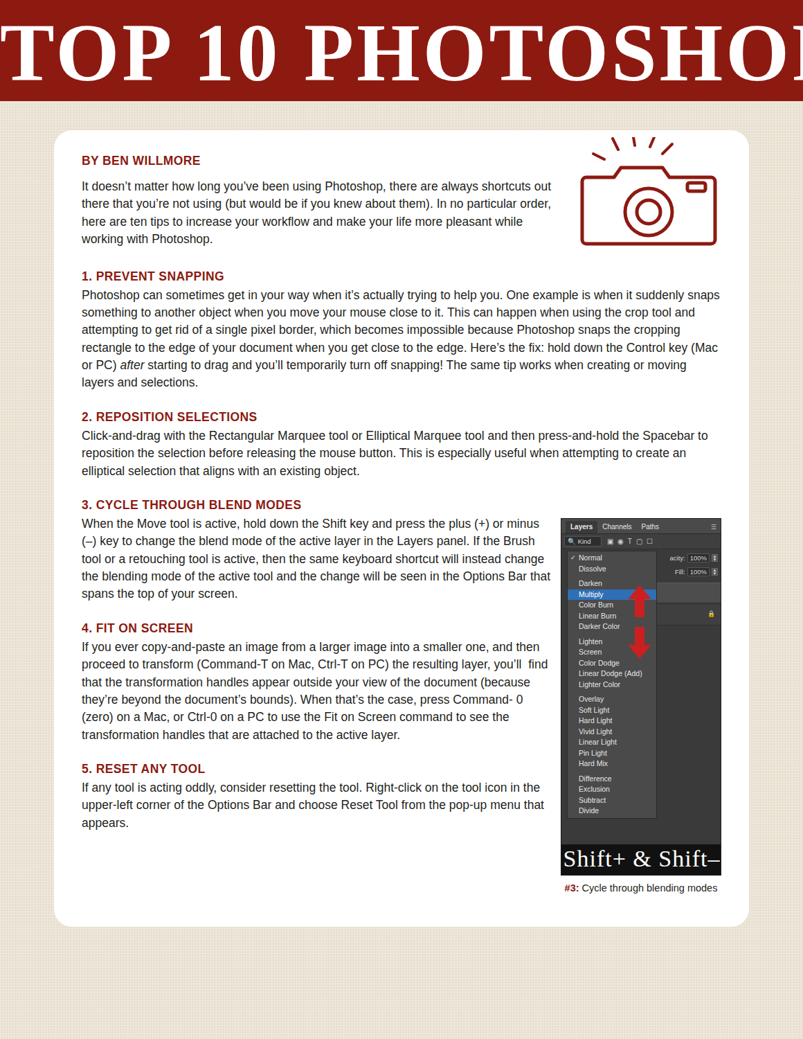Top 10 Photoshop Tips
By Ben Willmore
It doesn’t matter how long you’ve been using Photoshop, there are always shortcuts out there that you’re not using (but would be if you knew about them). In no particular order, here are ten tips to increase your workflow and make your life more pleasant while working with Photoshop.
1. Prevent Snapping
Photoshop can sometimes get in your way when it’s actually trying to help you. One example is when it suddenly snaps something to another object when you move your mouse close to it. This can happen when using the crop tool and attempting to get rid of a single pixel border, which becomes impossible because Photoshop snaps the cropping rectangle to the edge of your document when you get close to the edge. Here’s the fix: hold down the Control key (Mac or PC) after starting to drag and you’ll temporarily turn off snapping! The same tip works when creating or moving layers and selections.
2. Reposition Selections
Click-and-drag with the Rectangular Marquee tool or Elliptical Marquee tool and then press-and-hold the Spacebar to reposition the selection before releasing the mouse button. This is especially useful when attempting to create an elliptical selection that aligns with an existing object.
3. Cycle Through Blend Modes
When the Move tool is active, hold down the Shift key and press the plus (+) or minus (–) key to change the blend mode of the active layer in the Layers panel. If the Brush tool or a retouching tool is active, then the same keyboard shortcut will instead change the blending mode of the active tool and the change will be seen in the Options Bar that spans the top of your screen.
4. Fit on Screen
If you ever copy-and-paste an image from a larger image into a smaller one, and then proceed to transform (Command-T on Mac, Ctrl-T on PC) the resulting layer, you’ll find that the transformation handles appear outside your view of the document (because they’re beyond the document’s bounds). When that’s the case, press Command- 0 (zero) on a Mac, or Ctrl-0 on a PC to use the Fit on Screen command to see the transformation handles that are attached to the active layer.
5. Reset Any Tool
If any tool is acting oddly, consider resetting the tool. Right-click on the tool icon in the upper-left corner of the Options Bar and choose Reset Tool from the pop-up menu that appears.
Layers Channels Paths ☰
🔍 Kind ▣◉T▢☐
acity: 100%▲
▼
Fill: 100%▲
▼
🔒
Normal
Dissolve
Darken
Multiply
Color Burn
Linear Burn
Darker Color
Lighten
Screen
Color Dodge
Linear Dodge (Add)
Lighter Color
Overlay
Soft Light
Hard Light
Vivid Light
Linear Light
Pin Light
Hard Mix
Difference
Exclusion
Subtract
Divide
Shift+ & Shift–
#3: Cycle through blending modes